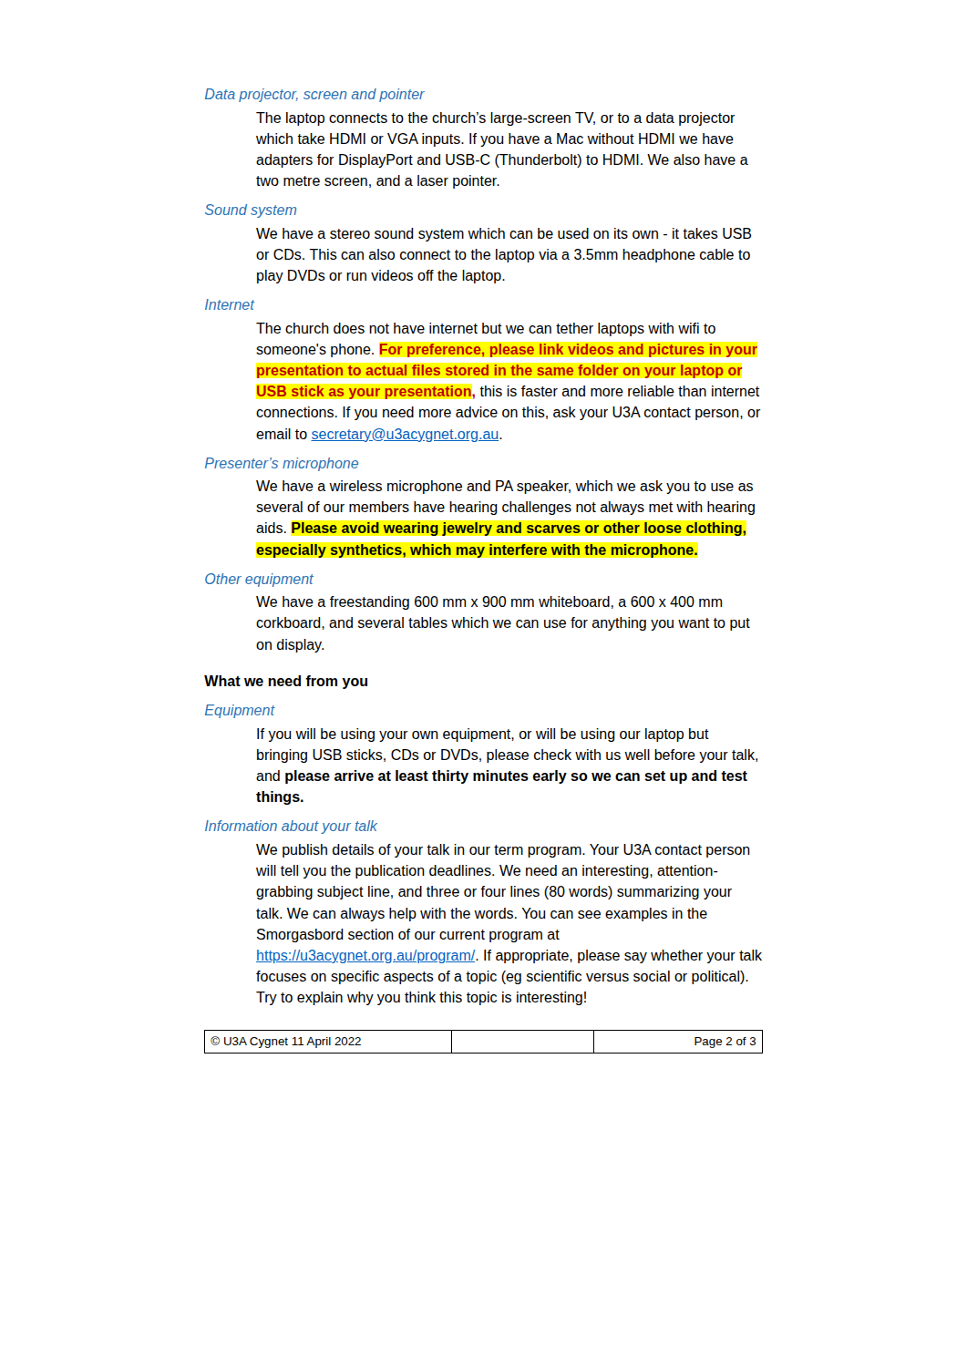Data projector, screen and pointer
The laptop connects to the church’s large-screen TV, or to a data projector which take HDMI or VGA inputs. If you have a Mac without HDMI we have adapters for DisplayPort and USB-C (Thunderbolt) to HDMI. We also have a two metre screen, and a laser pointer.
Sound system
We have a stereo sound system which can be used on its own - it takes USB or CDs. This can also connect to the laptop via a 3.5mm headphone cable to play DVDs or run videos off the laptop.
Internet
The church does not have internet but we can tether laptops with wifi to someone's phone. For preference, please link videos and pictures in your presentation to actual files stored in the same folder on your laptop or USB stick as your presentation, this is faster and more reliable than internet connections. If you need more advice on this, ask your U3A contact person, or email to secretary@u3acygnet.org.au.
Presenter’s microphone
We have a wireless microphone and PA speaker, which we ask you to use as several of our members have hearing challenges not always met with hearing aids. Please avoid wearing jewelry and scarves or other loose clothing, especially synthetics, which may interfere with the microphone.
Other equipment
We have a freestanding 600 mm x 900 mm whiteboard, a 600 x 400 mm corkboard, and several tables which we can use for anything you want to put on display.
What we need from you
Equipment
If you will be using your own equipment, or will be using our laptop but bringing USB sticks, CDs or DVDs, please check with us well before your talk, and please arrive at least thirty minutes early so we can set up and test things.
Information about your talk
We publish details of your talk in our term program. Your U3A contact person will tell you the publication deadlines. We need an interesting, attention-grabbing subject line, and three or four lines (80 words) summarizing your talk. We can always help with the words. You can see examples in the Smorgasbord section of our current program at https://u3acygnet.org.au/program/. If appropriate, please say whether your talk focuses on specific aspects of a topic (eg scientific versus social or political). Try to explain why you think this topic is interesting!
| © U3A Cygnet 11 April 2022 | | Page 2 of 3 |